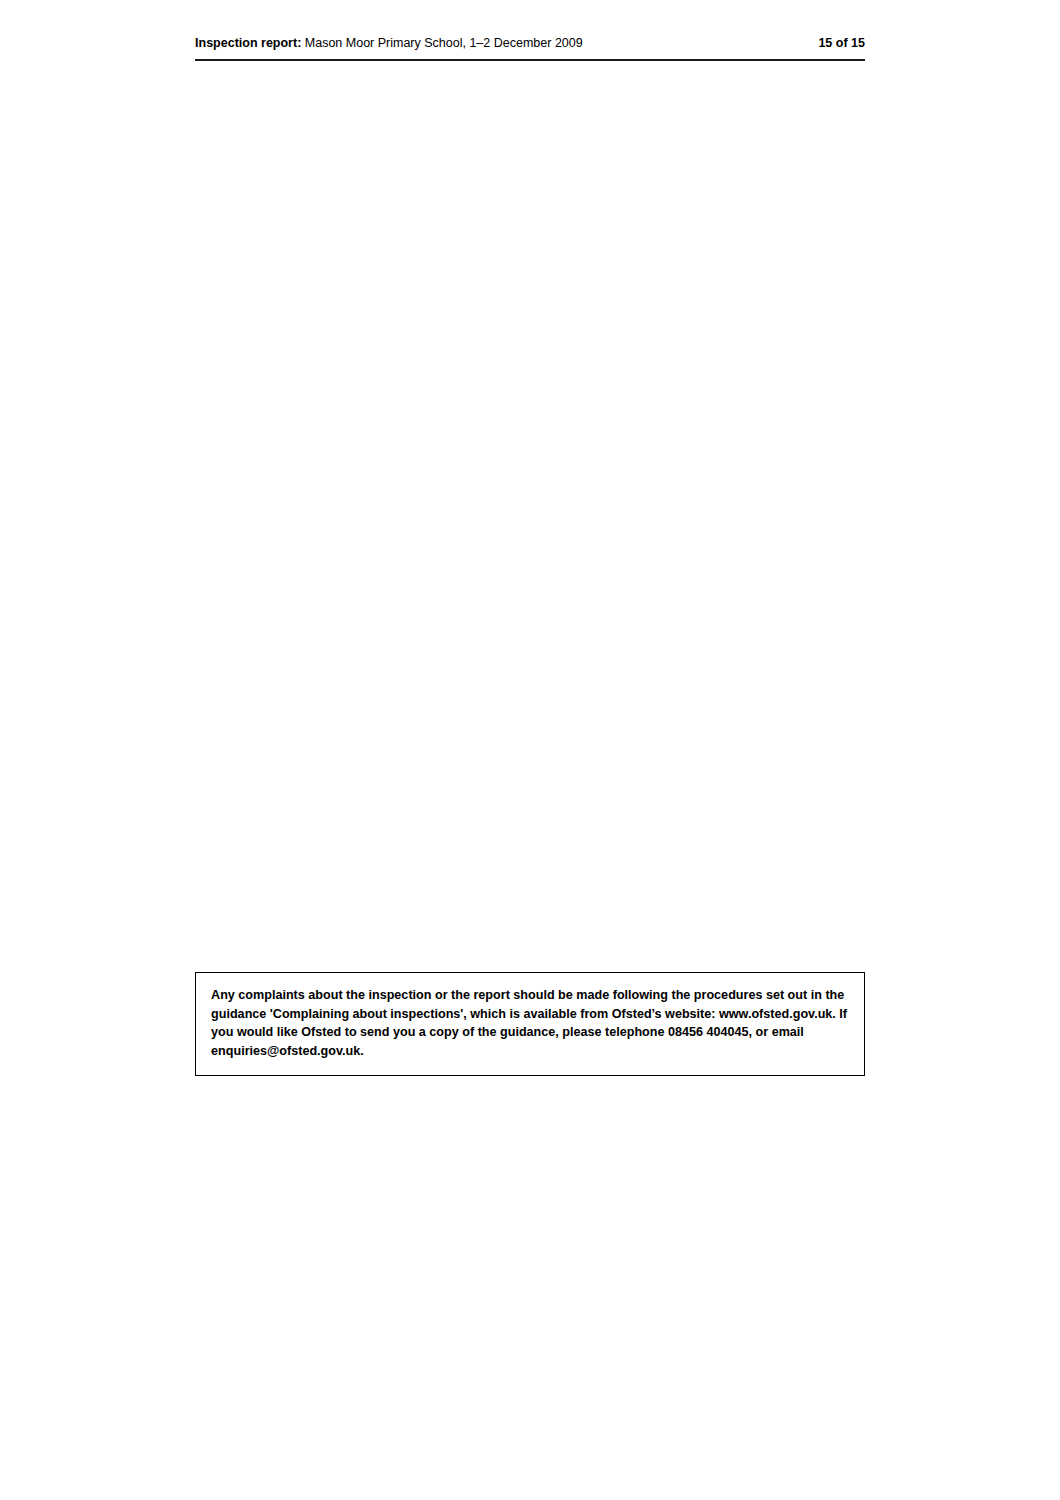Inspection report: Mason Moor Primary School, 1–2 December 2009
15 of 15
Any complaints about the inspection or the report should be made following the procedures set out in the guidance 'Complaining about inspections', which is available from Ofsted’s website: www.ofsted.gov.uk. If you would like Ofsted to send you a copy of the guidance, please telephone 08456 404045, or email enquiries@ofsted.gov.uk.